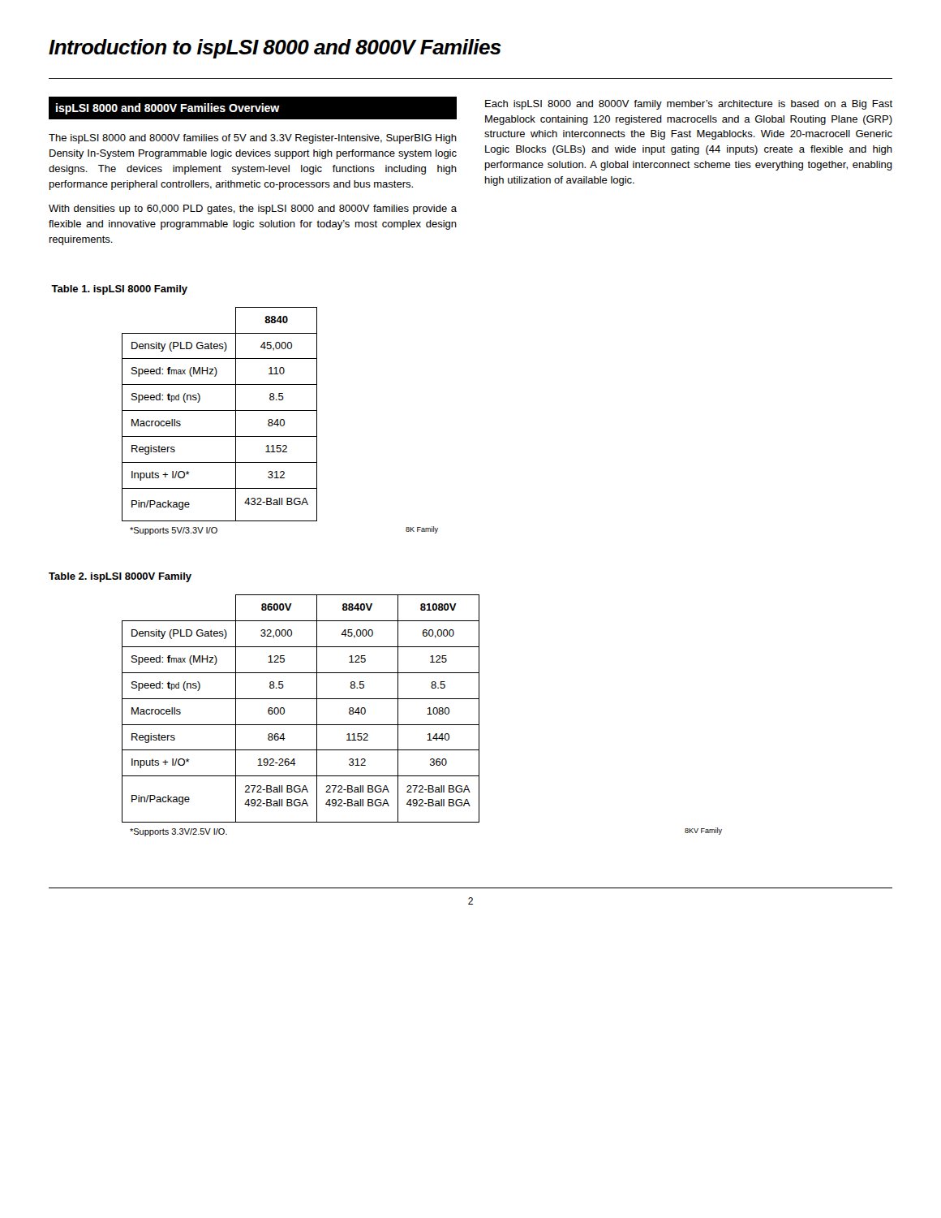Introduction to ispLSI 8000 and 8000V Families
ispLSI 8000 and 8000V Families Overview
The ispLSI 8000 and 8000V families of 5V and 3.3V Register-Intensive, SuperBIG High Density In-System Programmable logic devices support high performance system logic designs. The devices implement system-level logic functions including high performance peripheral controllers, arithmetic co-processors and bus masters.
With densities up to 60,000 PLD gates, the ispLSI 8000 and 8000V families provide a flexible and innovative programmable logic solution for today’s most complex design requirements.
Each ispLSI 8000 and 8000V family member’s architecture is based on a Big Fast Megablock containing 120 registered macrocells and a Global Routing Plane (GRP) structure which interconnects the Big Fast Megablocks. Wide 20-macrocell Generic Logic Blocks (GLBs) and wide input gating (44 inputs) create a flexible and high performance solution. A global interconnect scheme ties everything together, enabling high utilization of available logic.
Table 1. ispLSI 8000 Family
| | 8840 |
| Density (PLD Gates) | 45,000 |
| Speed: f max (MHz) | 110 |
| Speed: t pd (ns) | 8.5 |
| Macrocells | 840 |
| Registers | 1152 |
| Inputs + I/O* | 312 |
| Pin/Package | 432-Ball BGA |
*Supports 5V/3.3V I/O 8K Family
Table 2. ispLSI 8000V Family
| | 8600V | 8840V | 81080V |
| Density (PLD Gates) | 32,000 | 45,000 | 60,000 |
| Speed: f max (MHz) | 125 | 125 | 125 |
| Speed: t pd (ns) | 8.5 | 8.5 | 8.5 |
| Macrocells | 600 | 840 | 1080 |
| Registers | 864 | 1152 | 1440 |
| Inputs + I/O* | 192-264 | 312 | 360 |
| Pin/Package | 272-Ball BGA 492-Ball BGA | 272-Ball BGA 492-Ball BGA | 272-Ball BGA 492-Ball BGA |
*Supports 3.3V/2.5V I/O. 8KV Family
2